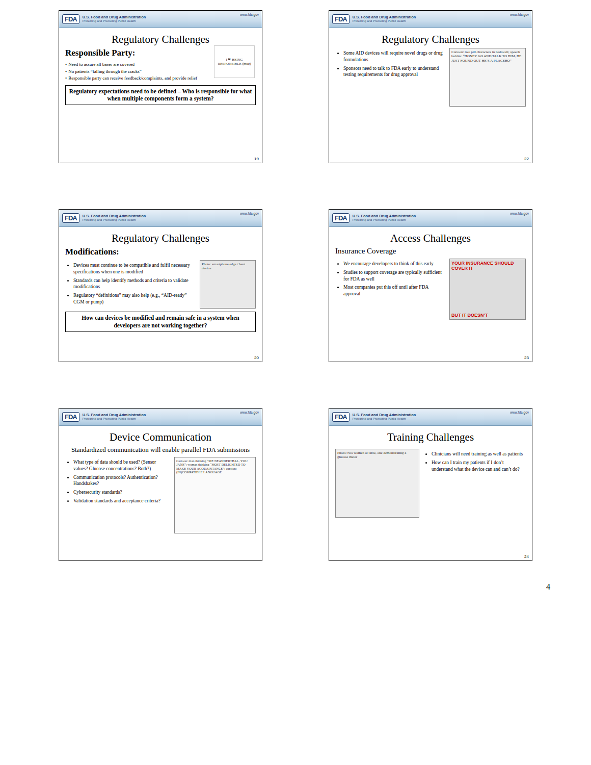FDA
U.S. Food and Drug AdministrationProtecting and Promoting Public Health
www.fda.gov
Regulatory Challenges
Responsible Party:
I ❤ BEING RESPONSIBLE (mug)
Need to assure all bases are covered
No patients “falling through the cracks”
Responsible party can receive feedback/complaints, and provide relief
Regulatory expectations need to be defined – Who is responsible for what when multiple components form a system?
19
FDA
U.S. Food and Drug AdministrationProtecting and Promoting Public Health
www.fda.gov
Regulatory Challenges
Some AID devices will require novel drugs or drug formulations
Sponsors need to talk to FDA early to understand testing requirements for drug approval
Cartoon: two pill characters in bedroom; speech bubble: “HONEY GO AND TALK TO HIM, HE JUST FOUND OUT HE’S A PLACEBO”
22
FDA
U.S. Food and Drug AdministrationProtecting and Promoting Public Health
www.fda.gov
Regulatory Challenges
Modifications:
Devices must continue to be compatible and fulfil necessary specifications when one is modified
Standards can help identify methods and criteria to validate modifications
Regulatory “definitions” may also help (e.g., “AID-ready” CGM or pump)
Photo: smartphone edge / bent device
How can devices be modified and remain safe in a system when developers are not working together?
20
FDA
U.S. Food and Drug AdministrationProtecting and Promoting Public Health
www.fda.gov
Access Challenges
Insurance Coverage
We encourage developers to think of this early
Studies to support coverage are typically sufficient for FDA as well
Most companies put this off until after FDA approval
Your insurance should cover it
But it doesn’t
23
FDA
U.S. Food and Drug AdministrationProtecting and Promoting Public Health
www.fda.gov
Device Communication
Standardized communication will enable parallel FDA submissions
What type of data should be used? (Sensor values? Glucose concentrations? Both?)
Communication protocols? Authentication? Handshakes?
Cybersecurity standards?
Validation standards and acceptance criteria?
Cartoon: man thinking “ME NEANDERTHAL, YOU JANE”; woman thinking “MOST DELIGHTED TO MAKE YOUR ACQUAINTANCE”; caption: (IN)COMPATIBLE LANGUAGE
FDA
U.S. Food and Drug AdministrationProtecting and Promoting Public Health
www.fda.gov
Training Challenges
Photo: two women at table, one demonstrating a glucose meter
Clinicians will need training as well as patients
How can I train my patients if I don’t understand what the device can and can’t do?
24
4